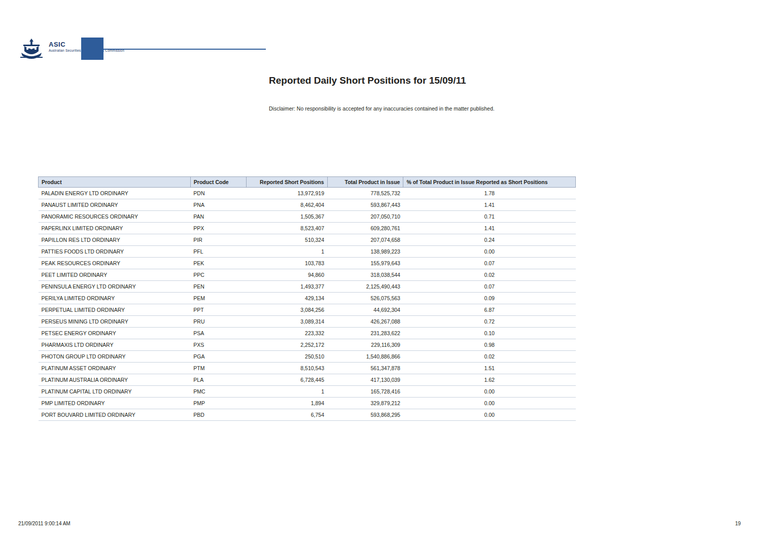ASIC
Australian Securities & Investments Commission
Reported Daily Short Positions for 15/09/11
Disclaimer: No responsibility is accepted for any inaccuracies contained in the matter published.
| Product | Product Code | Reported Short Positions | Total Product in Issue | % of Total Product in Issue Reported as Short Positions |
| --- | --- | --- | --- | --- |
| PALADIN ENERGY LTD ORDINARY | PDN | 13,972,919 | 778,525,732 | 1.78 |
| PANAUST LIMITED ORDINARY | PNA | 8,462,404 | 593,867,443 | 1.41 |
| PANORAMIC RESOURCES ORDINARY | PAN | 1,505,367 | 207,050,710 | 0.71 |
| PAPERLINX LIMITED ORDINARY | PPX | 8,523,407 | 609,280,761 | 1.41 |
| PAPILLON RES LTD ORDINARY | PIR | 510,324 | 207,074,658 | 0.24 |
| PATTIES FOODS LTD ORDINARY | PFL | 1 | 138,989,223 | 0.00 |
| PEAK RESOURCES ORDINARY | PEK | 103,783 | 155,979,643 | 0.07 |
| PEET LIMITED ORDINARY | PPC | 94,860 | 318,038,544 | 0.02 |
| PENINSULA ENERGY LTD ORDINARY | PEN | 1,493,377 | 2,125,490,443 | 0.07 |
| PERILYA LIMITED ORDINARY | PEM | 429,134 | 526,075,563 | 0.09 |
| PERPETUAL LIMITED ORDINARY | PPT | 3,084,256 | 44,692,304 | 6.87 |
| PERSEUS MINING LTD ORDINARY | PRU | 3,089,314 | 426,267,088 | 0.72 |
| PETSEC ENERGY ORDINARY | PSA | 223,332 | 231,283,622 | 0.10 |
| PHARMAXIS LTD ORDINARY | PXS | 2,252,172 | 229,116,309 | 0.98 |
| PHOTON GROUP LTD ORDINARY | PGA | 250,510 | 1,540,886,866 | 0.02 |
| PLATINUM ASSET ORDINARY | PTM | 8,510,543 | 561,347,878 | 1.51 |
| PLATINUM AUSTRALIA ORDINARY | PLA | 6,728,445 | 417,130,039 | 1.62 |
| PLATINUM CAPITAL LTD ORDINARY | PMC | 1 | 165,728,416 | 0.00 |
| PMP LIMITED ORDINARY | PMP | 1,894 | 329,879,212 | 0.00 |
| PORT BOUVARD LIMITED ORDINARY | PBD | 6,754 | 593,868,295 | 0.00 |
21/09/2011 9:00:14 AM
19